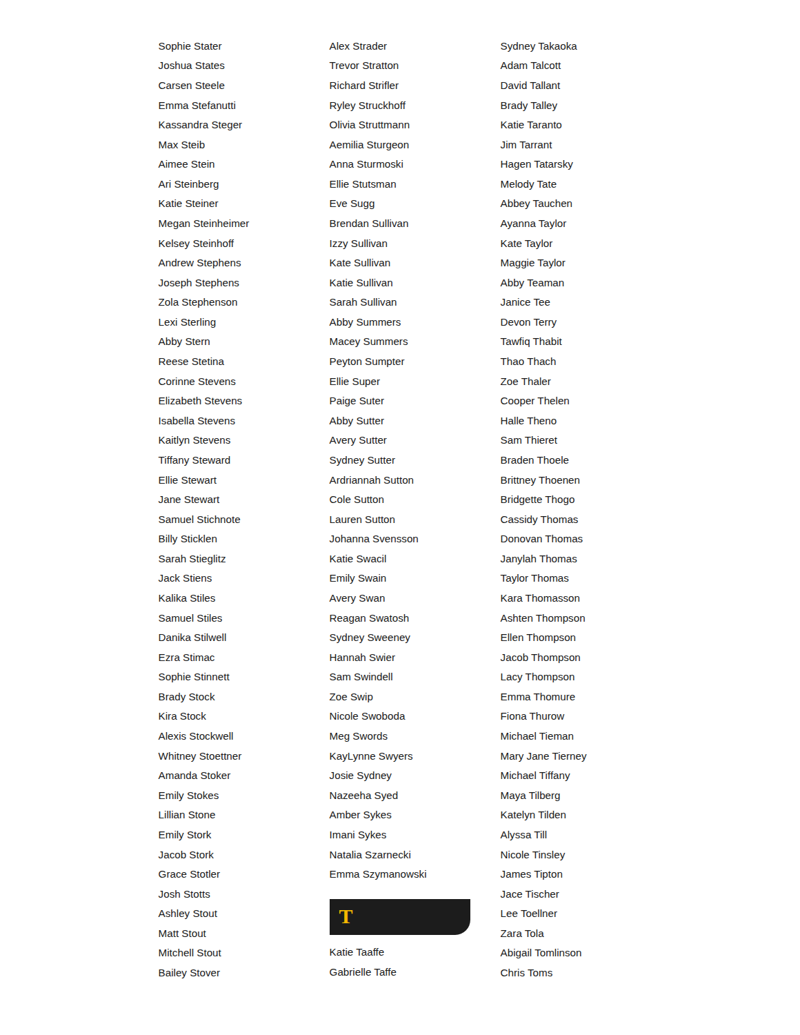Sophie Stater
Joshua States
Carsen Steele
Emma Stefanutti
Kassandra Steger
Max Steib
Aimee Stein
Ari Steinberg
Katie Steiner
Megan Steinheimer
Kelsey Steinhoff
Andrew Stephens
Joseph Stephens
Zola Stephenson
Lexi Sterling
Abby Stern
Reese Stetina
Corinne Stevens
Elizabeth Stevens
Isabella Stevens
Kaitlyn Stevens
Tiffany Steward
Ellie Stewart
Jane Stewart
Samuel Stichnote
Billy Sticklen
Sarah Stieglitz
Jack Stiens
Kalika Stiles
Samuel Stiles
Danika Stilwell
Ezra Stimac
Sophie Stinnett
Brady Stock
Kira Stock
Alexis Stockwell
Whitney Stoettner
Amanda Stoker
Emily Stokes
Lillian Stone
Emily Stork
Jacob Stork
Grace Stotler
Josh Stotts
Ashley Stout
Matt Stout
Mitchell Stout
Bailey Stover
Alex Strader
Trevor Stratton
Richard Strifler
Ryley Struckhoff
Olivia Struttmann
Aemilia Sturgeon
Anna Sturmoski
Ellie Stutsman
Eve Sugg
Brendan Sullivan
Izzy Sullivan
Kate Sullivan
Katie Sullivan
Sarah Sullivan
Abby Summers
Macey Summers
Peyton Sumpter
Ellie Super
Paige Suter
Abby Sutter
Avery Sutter
Sydney Sutter
Ardriannah Sutton
Cole Sutton
Lauren Sutton
Johanna Svensson
Katie Swacil
Emily Swain
Avery Swan
Reagan Swatosh
Sydney Sweeney
Hannah Swier
Sam Swindell
Zoe Swip
Nicole Swoboda
Meg Swords
KayLynne Swyers
Josie Sydney
Nazeeha Syed
Amber Sykes
Imani Sykes
Natalia Szarnecki
Emma Szymanowski
T
Katie Taaffe
Gabrielle Taffe
Sydney Takaoka
Adam Talcott
David Tallant
Brady Talley
Katie Taranto
Jim Tarrant
Hagen Tatarsky
Melody Tate
Abbey Tauchen
Ayanna Taylor
Kate Taylor
Maggie Taylor
Abby Teaman
Janice Tee
Devon Terry
Tawfiq Thabit
Thao Thach
Zoe Thaler
Cooper Thelen
Halle Theno
Sam Thieret
Braden Thoele
Brittney Thoenen
Bridgette Thogo
Cassidy Thomas
Donovan Thomas
Janylah Thomas
Taylor Thomas
Kara Thomasson
Ashten Thompson
Ellen Thompson
Jacob Thompson
Lacy Thompson
Emma Thomure
Fiona Thurow
Michael Tieman
Mary Jane Tierney
Michael Tiffany
Maya Tilberg
Katelyn Tilden
Alyssa Till
Nicole Tinsley
James Tipton
Jace Tischer
Lee Toellner
Zara Tola
Abigail Tomlinson
Chris Toms